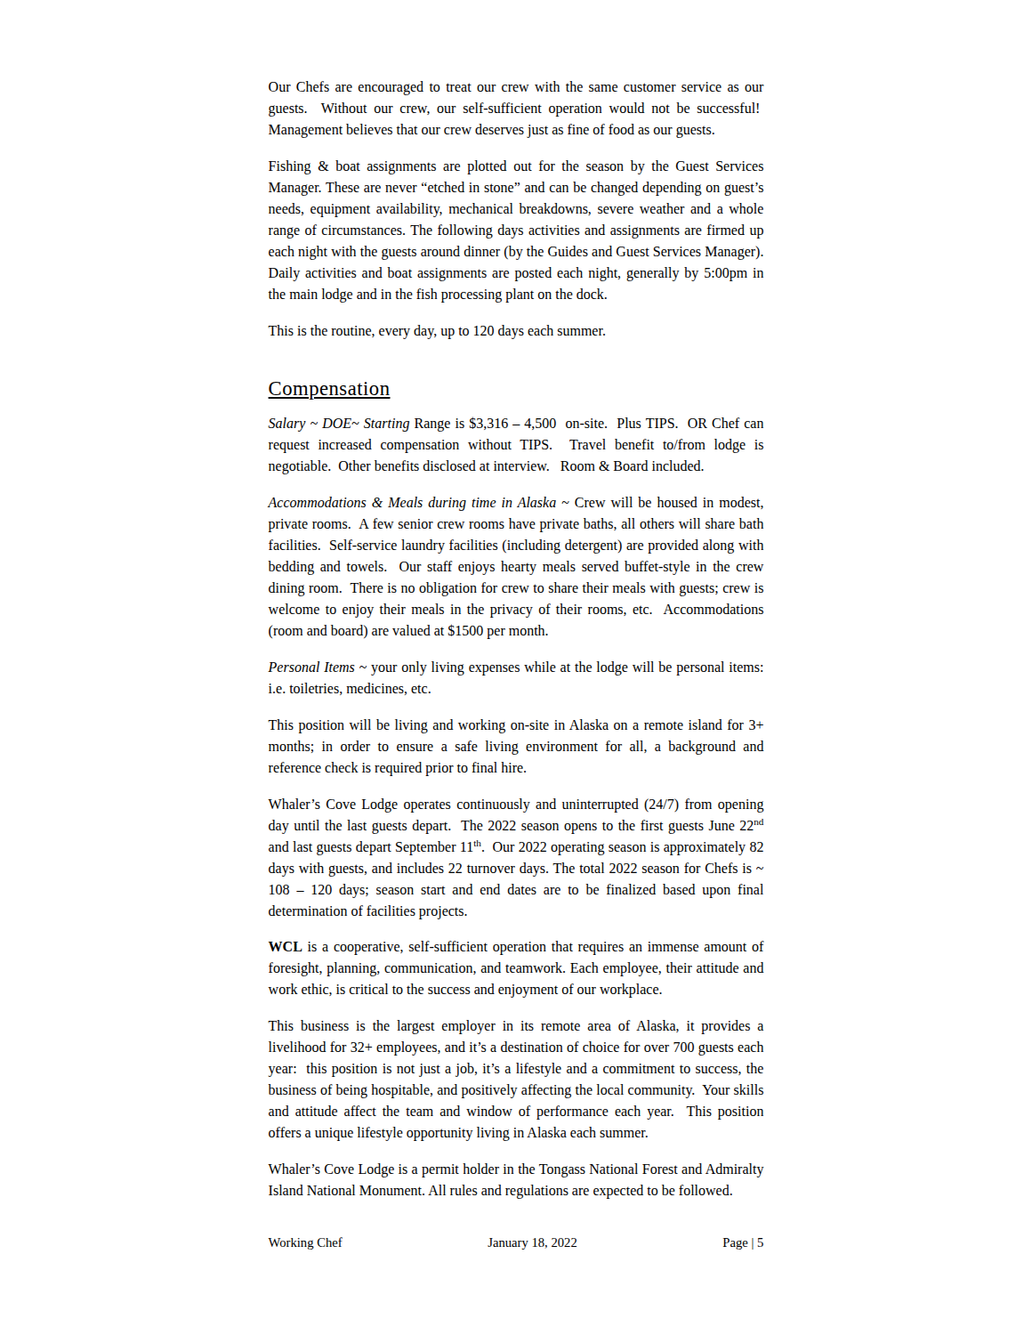Our Chefs are encouraged to treat our crew with the same customer service as our guests. Without our crew, our self-sufficient operation would not be successful! Management believes that our crew deserves just as fine of food as our guests.
Fishing & boat assignments are plotted out for the season by the Guest Services Manager. These are never “etched in stone” and can be changed depending on guest’s needs, equipment availability, mechanical breakdowns, severe weather and a whole range of circumstances. The following days activities and assignments are firmed up each night with the guests around dinner (by the Guides and Guest Services Manager). Daily activities and boat assignments are posted each night, generally by 5:00pm in the main lodge and in the fish processing plant on the dock.
This is the routine, every day, up to 120 days each summer.
Compensation
Salary ~ DOE~ Starting Range is $3,316 – 4,500 on-site. Plus TIPS. OR Chef can request increased compensation without TIPS. Travel benefit to/from lodge is negotiable. Other benefits disclosed at interview. Room & Board included.
Accommodations & Meals during time in Alaska ~ Crew will be housed in modest, private rooms. A few senior crew rooms have private baths, all others will share bath facilities. Self-service laundry facilities (including detergent) are provided along with bedding and towels. Our staff enjoys hearty meals served buffet-style in the crew dining room. There is no obligation for crew to share their meals with guests; crew is welcome to enjoy their meals in the privacy of their rooms, etc. Accommodations (room and board) are valued at $1500 per month.
Personal Items ~ your only living expenses while at the lodge will be personal items: i.e. toiletries, medicines, etc.
This position will be living and working on-site in Alaska on a remote island for 3+ months; in order to ensure a safe living environment for all, a background and reference check is required prior to final hire.
Whaler’s Cove Lodge operates continuously and uninterrupted (24/7) from opening day until the last guests depart. The 2022 season opens to the first guests June 22nd and last guests depart September 11th. Our 2022 operating season is approximately 82 days with guests, and includes 22 turnover days. The total 2022 season for Chefs is ~ 108 – 120 days; season start and end dates are to be finalized based upon final determination of facilities projects.
WCL is a cooperative, self-sufficient operation that requires an immense amount of foresight, planning, communication, and teamwork. Each employee, their attitude and work ethic, is critical to the success and enjoyment of our workplace.
This business is the largest employer in its remote area of Alaska, it provides a livelihood for 32+ employees, and it’s a destination of choice for over 700 guests each year: this position is not just a job, it’s a lifestyle and a commitment to success, the business of being hospitable, and positively affecting the local community. Your skills and attitude affect the team and window of performance each year. This position offers a unique lifestyle opportunity living in Alaska each summer.
Whaler’s Cove Lodge is a permit holder in the Tongass National Forest and Admiralty Island National Monument. All rules and regulations are expected to be followed.
Working Chef January 18, 2022 Page | 5